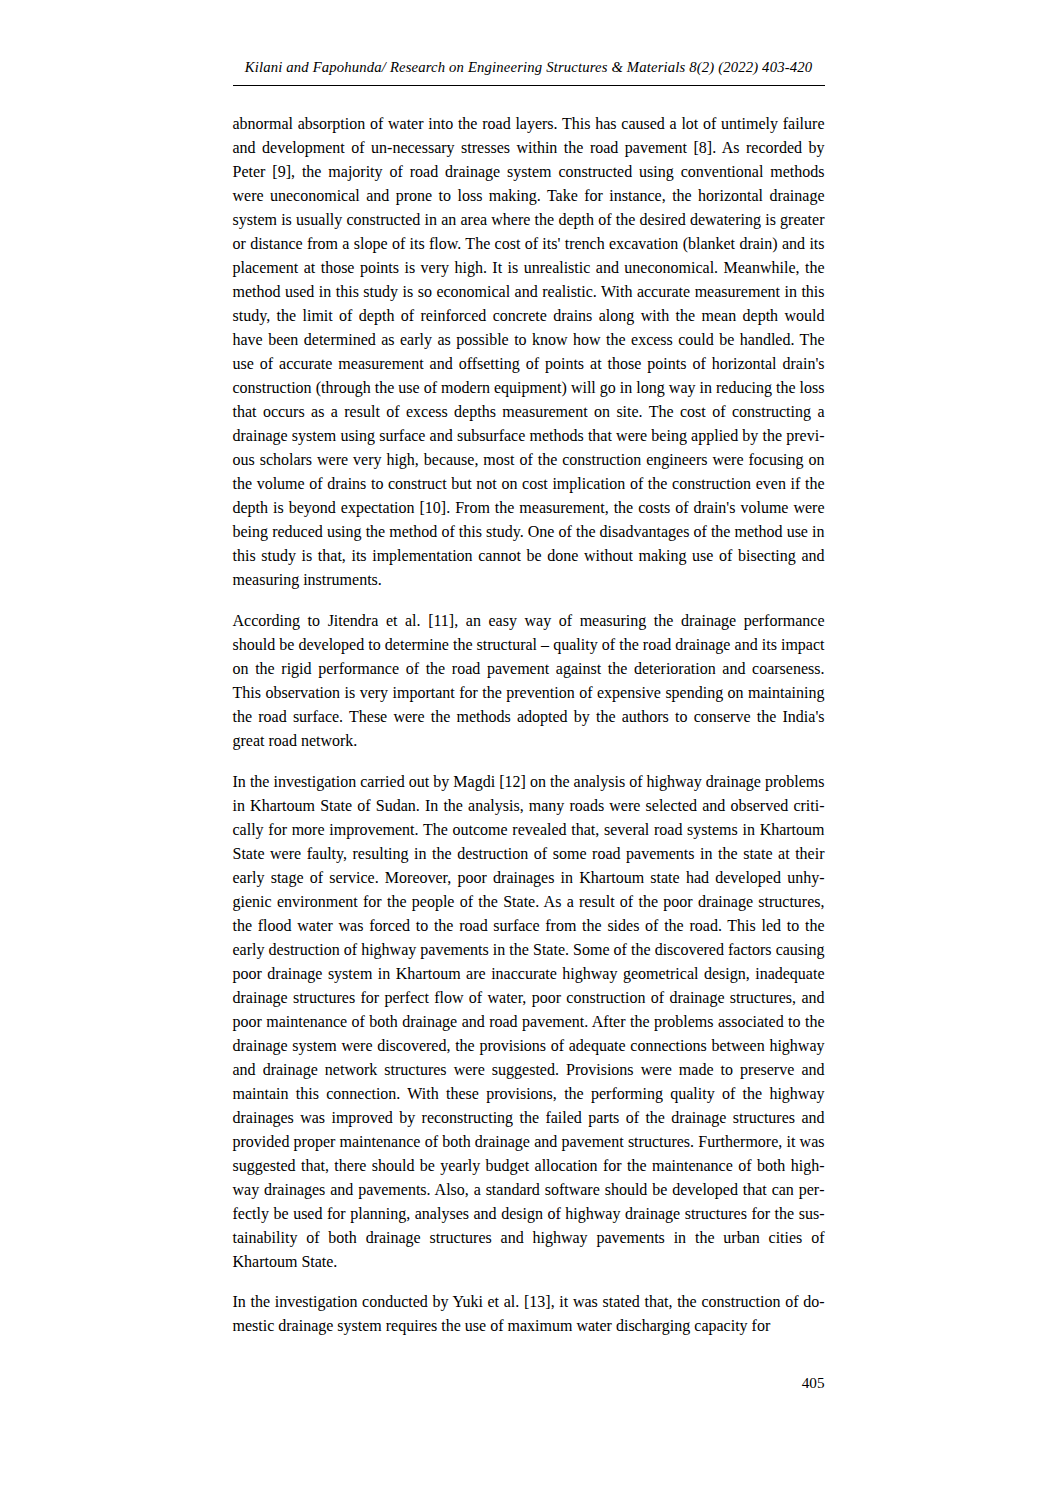Kilani and Fapohunda/ Research on Engineering Structures & Materials 8(2) (2022) 403-420
abnormal absorption of water into the road layers. This has caused a lot of untimely failure and development of un-necessary stresses within the road pavement [8]. As recorded by Peter [9], the majority of road drainage system constructed using conventional methods were uneconomical and prone to loss making. Take for instance, the horizontal drainage system is usually constructed in an area where the depth of the desired dewatering is greater or distance from a slope of its flow. The cost of its' trench excavation (blanket drain) and its placement at those points is very high. It is unrealistic and uneconomical. Meanwhile, the method used in this study is so economical and realistic. With accurate measurement in this study, the limit of depth of reinforced concrete drains along with the mean depth would have been determined as early as possible to know how the excess could be handled. The use of accurate measurement and offsetting of points at those points of horizontal drain's construction (through the use of modern equipment) will go in long way in reducing the loss that occurs as a result of excess depths measurement on site. The cost of constructing a drainage system using surface and subsurface methods that were being applied by the previous scholars were very high, because, most of the construction engineers were focusing on the volume of drains to construct but not on cost implication of the construction even if the depth is beyond expectation [10]. From the measurement, the costs of drain's volume were being reduced using the method of this study. One of the disadvantages of the method use in this study is that, its implementation cannot be done without making use of bisecting and measuring instruments.
According to Jitendra et al. [11], an easy way of measuring the drainage performance should be developed to determine the structural – quality of the road drainage and its impact on the rigid performance of the road pavement against the deterioration and coarseness. This observation is very important for the prevention of expensive spending on maintaining the road surface. These were the methods adopted by the authors to conserve the India's great road network.
In the investigation carried out by Magdi [12] on the analysis of highway drainage problems in Khartoum State of Sudan. In the analysis, many roads were selected and observed critically for more improvement. The outcome revealed that, several road systems in Khartoum State were faulty, resulting in the destruction of some road pavements in the state at their early stage of service. Moreover, poor drainages in Khartoum state had developed unhygienic environment for the people of the State. As a result of the poor drainage structures, the flood water was forced to the road surface from the sides of the road. This led to the early destruction of highway pavements in the State. Some of the discovered factors causing poor drainage system in Khartoum are inaccurate highway geometrical design, inadequate drainage structures for perfect flow of water, poor construction of drainage structures, and poor maintenance of both drainage and road pavement. After the problems associated to the drainage system were discovered, the provisions of adequate connections between highway and drainage network structures were suggested. Provisions were made to preserve and maintain this connection. With these provisions, the performing quality of the highway drainages was improved by reconstructing the failed parts of the drainage structures and provided proper maintenance of both drainage and pavement structures. Furthermore, it was suggested that, there should be yearly budget allocation for the maintenance of both highway drainages and pavements. Also, a standard software should be developed that can perfectly be used for planning, analyses and design of highway drainage structures for the sustainability of both drainage structures and highway pavements in the urban cities of Khartoum State.
In the investigation conducted by Yuki et al. [13], it was stated that, the construction of domestic drainage system requires the use of maximum water discharging capacity for
405